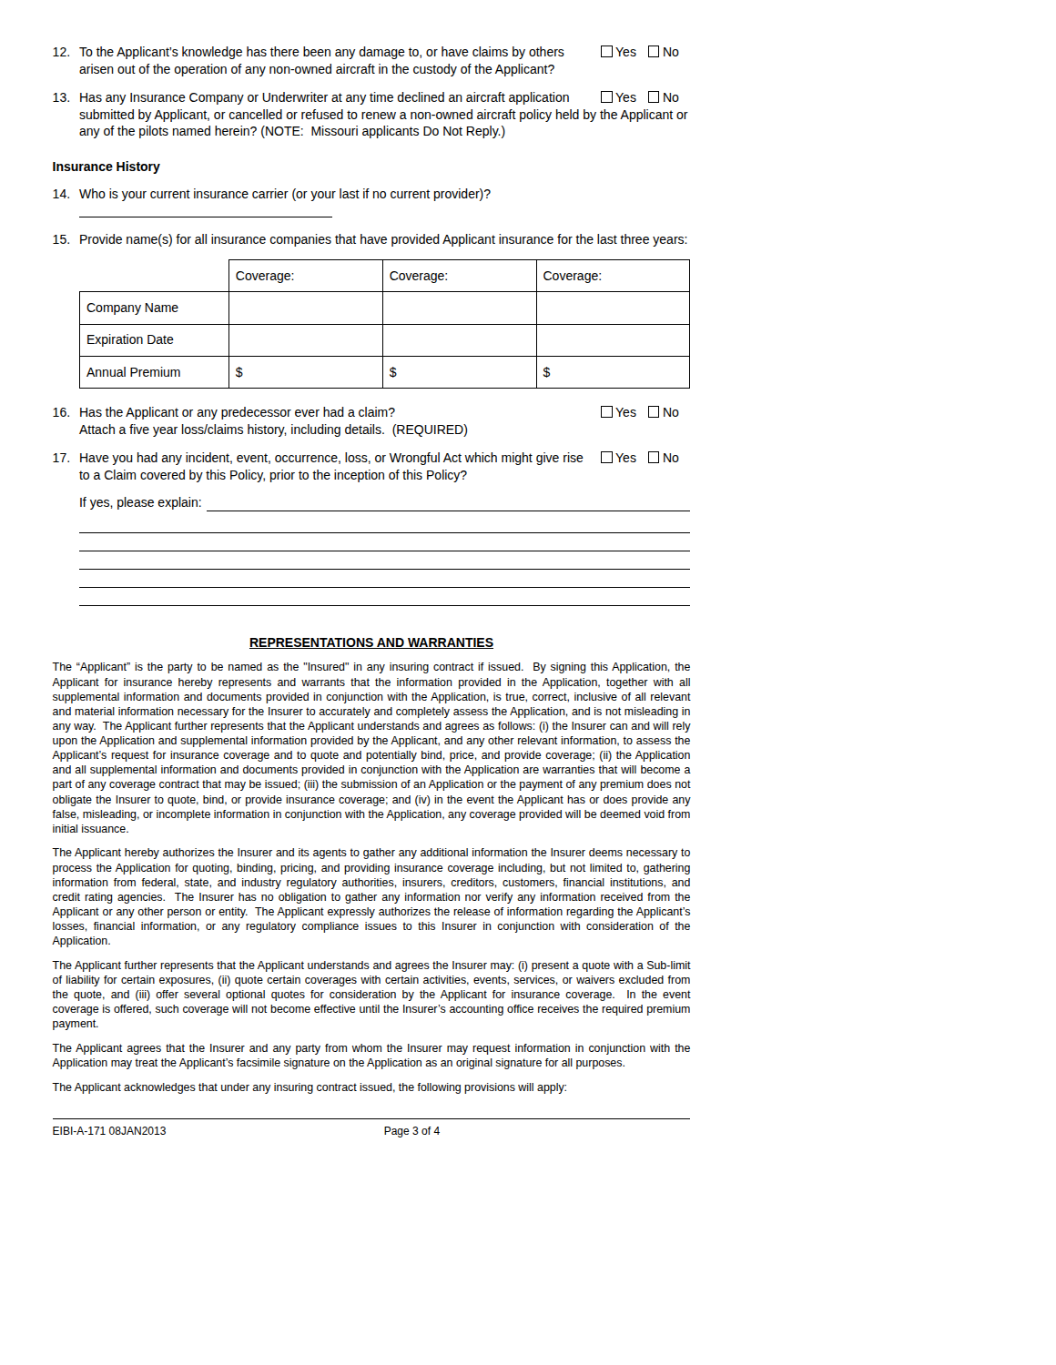12.
Yes No To the Applicant’s knowledge has there been any damage to, or have claims by others arisen out of the operation of any non-owned aircraft in the custody of the Applicant?
13.
Yes No Has any Insurance Company or Underwriter at any time declined an aircraft application submitted by Applicant, or cancelled or refused to renew a non-owned aircraft policy held by the Applicant or any of the pilots named herein? (NOTE: Missouri applicants Do Not Reply.)
Insurance History
14.
Who is your current insurance carrier (or your last if no current provider)?
15.
Provide name(s) for all insurance companies that have provided Applicant insurance for the last three years:
| | Coverage: | Coverage: | Coverage: |
| Company Name | | | |
| Expiration Date | | | |
| Annual Premium | $ | $ | $ |
16.
Yes No Has the Applicant or any predecessor ever had a claim?
Attach a five year loss/claims history, including details. (REQUIRED)
17.
Yes No Have you had any incident, event, occurrence, loss, or Wrongful Act which might give rise to a Claim covered by this Policy, prior to the inception of this Policy?
If yes, please explain:
REPRESENTATIONS AND WARRANTIES
The “Applicant” is the party to be named as the "Insured" in any insuring contract if issued. By signing this Application, the Applicant for insurance hereby represents and warrants that the information provided in the Application, together with all supplemental information and documents provided in conjunction with the Application, is true, correct, inclusive of all relevant and material information necessary for the Insurer to accurately and completely assess the Application, and is not misleading in any way. The Applicant further represents that the Applicant understands and agrees as follows: (i) the Insurer can and will rely upon the Application and supplemental information provided by the Applicant, and any other relevant information, to assess the Applicant’s request for insurance coverage and to quote and potentially bind, price, and provide coverage; (ii) the Application and all supplemental information and documents provided in conjunction with the Application are warranties that will become a part of any coverage contract that may be issued; (iii) the submission of an Application or the payment of any premium does not obligate the Insurer to quote, bind, or provide insurance coverage; and (iv) in the event the Applicant has or does provide any false, misleading, or incomplete information in conjunction with the Application, any coverage provided will be deemed void from initial issuance.
The Applicant hereby authorizes the Insurer and its agents to gather any additional information the Insurer deems necessary to process the Application for quoting, binding, pricing, and providing insurance coverage including, but not limited to, gathering information from federal, state, and industry regulatory authorities, insurers, creditors, customers, financial institutions, and credit rating agencies. The Insurer has no obligation to gather any information nor verify any information received from the Applicant or any other person or entity. The Applicant expressly authorizes the release of information regarding the Applicant’s losses, financial information, or any regulatory compliance issues to this Insurer in conjunction with consideration of the Application.
The Applicant further represents that the Applicant understands and agrees the Insurer may: (i) present a quote with a Sub-limit of liability for certain exposures, (ii) quote certain coverages with certain activities, events, services, or waivers excluded from the quote, and (iii) offer several optional quotes for consideration by the Applicant for insurance coverage. In the event coverage is offered, such coverage will not become effective until the Insurer’s accounting office receives the required premium payment.
The Applicant agrees that the Insurer and any party from whom the Insurer may request information in conjunction with the Application may treat the Applicant’s facsimile signature on the Application as an original signature for all purposes.
The Applicant acknowledges that under any insuring contract issued, the following provisions will apply:
EIBI-A-171 08JAN2013
Page 3 of 4